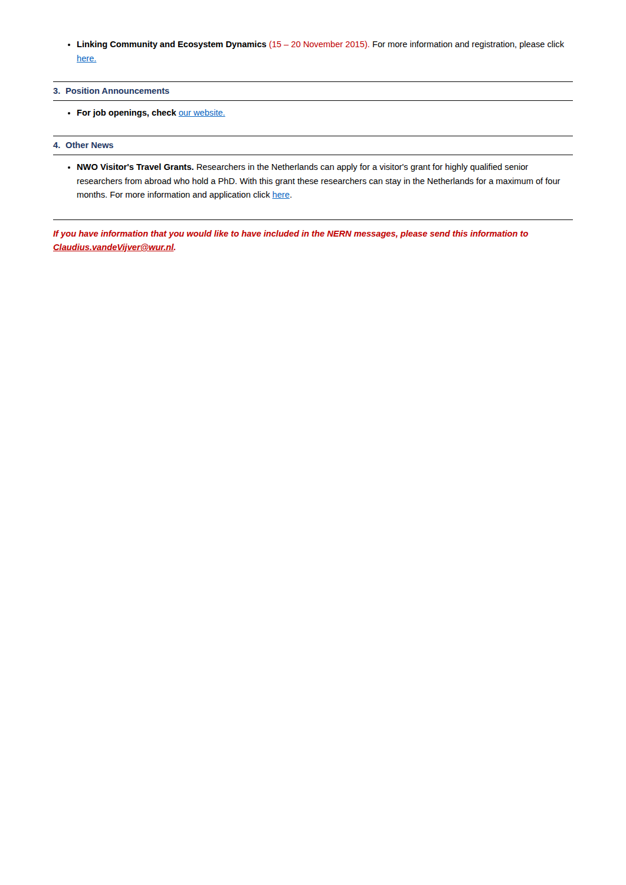Linking Community and Ecosystem Dynamics (15 – 20 November 2015). For more information and registration, please click here.
3. Position Announcements
For job openings, check our website.
4. Other News
NWO Visitor's Travel Grants. Researchers in the Netherlands can apply for a visitor's grant for highly qualified senior researchers from abroad who hold a PhD. With this grant these researchers can stay in the Netherlands for a maximum of four months. For more information and application click here.
If you have information that you would like to have included in the NERN messages, please send this information to Claudius.vandeVijver@wur.nl.